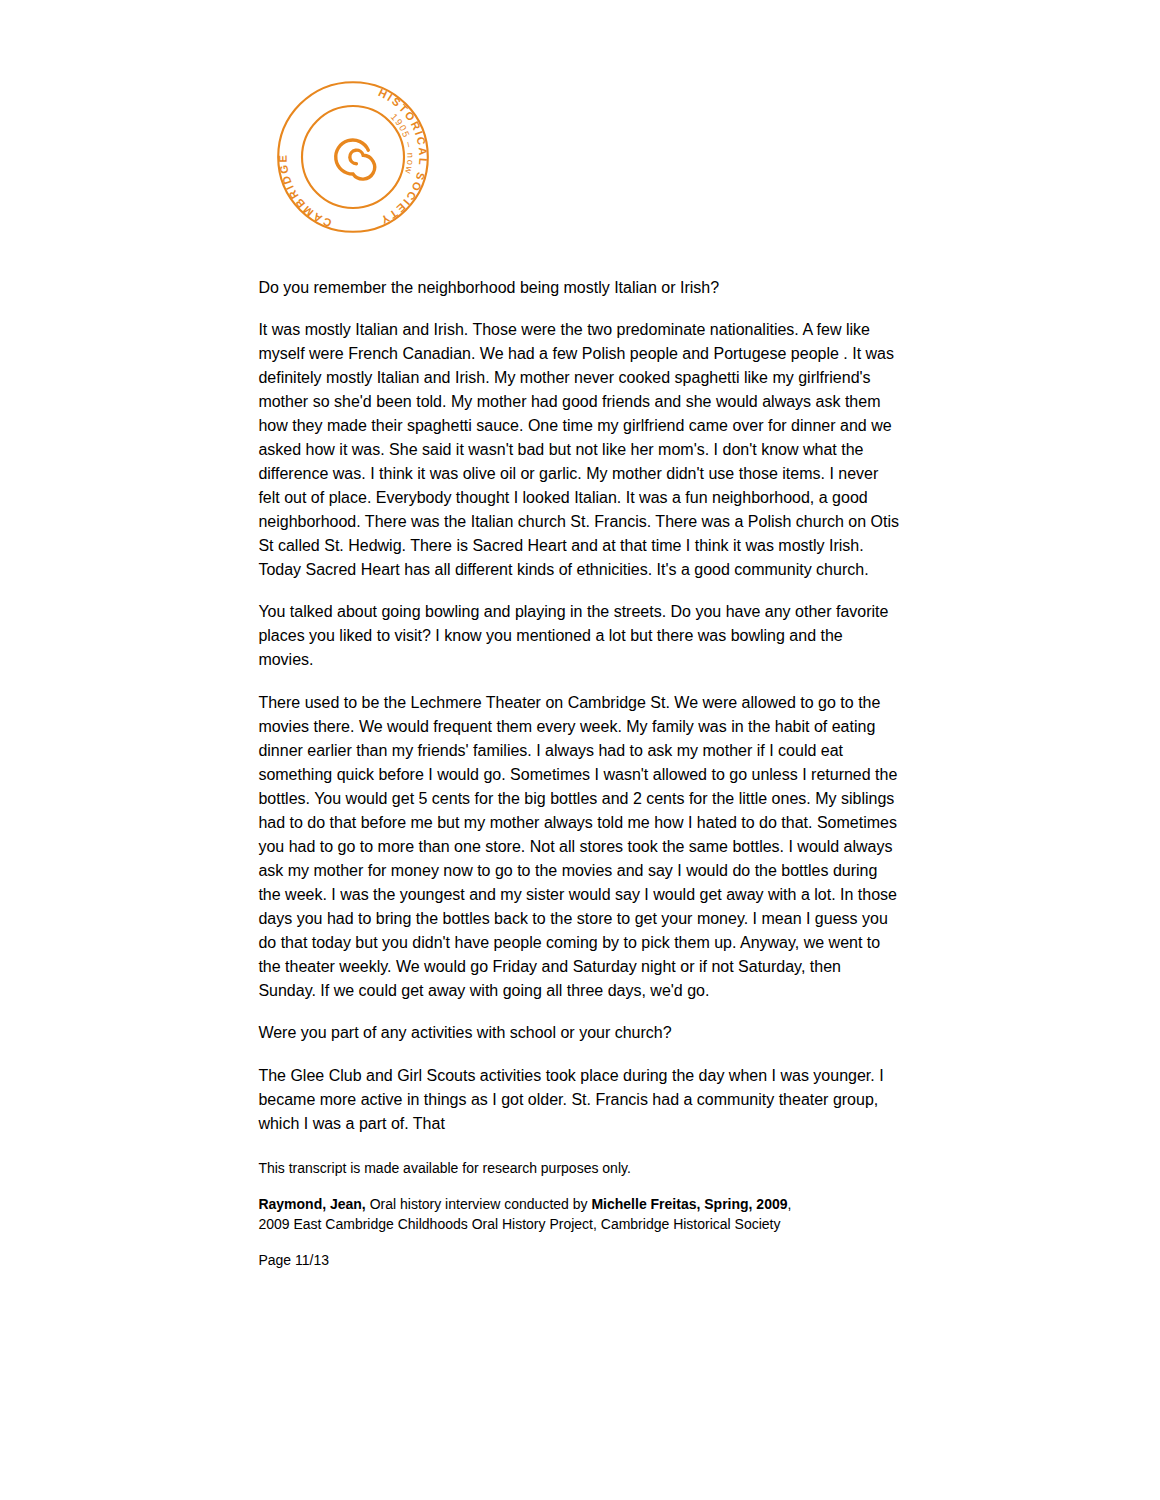Cambridge Historical Society, 1905 – now HISTORICAL SOCIETY CAMBRIDGE 1905 – now
Do you remember the neighborhood being mostly Italian or Irish?
It was mostly Italian and Irish. Those were the two predominate nationalities. A few like myself were French Canadian. We had a few Polish people and Portugese people . It was definitely mostly Italian and Irish. My mother never cooked spaghetti like my girlfriend's mother so she'd been told. My mother had good friends and she would always ask them how they made their spaghetti sauce. One time my girlfriend came over for dinner and we asked how it was. She said it wasn't bad but not like her mom's. I don't know what the difference was. I think it was olive oil or garlic. My mother didn't use those items. I never felt out of place. Everybody thought I looked Italian. It was a fun neighborhood, a good neighborhood. There was the Italian church St. Francis. There was a Polish church on Otis St called St. Hedwig. There is Sacred Heart and at that time I think it was mostly Irish. Today Sacred Heart has all different kinds of ethnicities. It's a good community church.
You talked about going bowling and playing in the streets. Do you have any other favorite places you liked to visit? I know you mentioned a lot but there was bowling and the movies.
There used to be the Lechmere Theater on Cambridge St. We were allowed to go to the movies there. We would frequent them every week. My family was in the habit of eating dinner earlier than my friends' families. I always had to ask my mother if I could eat something quick before I would go. Sometimes I wasn't allowed to go unless I returned the bottles. You would get 5 cents for the big bottles and 2 cents for the little ones. My siblings had to do that before me but my mother always told me how I hated to do that. Sometimes you had to go to more than one store. Not all stores took the same bottles. I would always ask my mother for money now to go to the movies and say I would do the bottles during the week. I was the youngest and my sister would say I would get away with a lot. In those days you had to bring the bottles back to the store to get your money. I mean I guess you do that today but you didn't have people coming by to pick them up. Anyway, we went to the theater weekly. We would go Friday and Saturday night or if not Saturday, then Sunday. If we could get away with going all three days, we'd go.
Were you part of any activities with school or your church?
The Glee Club and Girl Scouts activities took place during the day when I was younger. I became more active in things as I got older. St. Francis had a community theater group, which I was a part of. That
This transcript is made available for research purposes only.
Raymond, Jean, Oral history interview conducted by Michelle Freitas, Spring, 2009,
2009 East Cambridge Childhoods Oral History Project, Cambridge Historical Society
Page 11/13